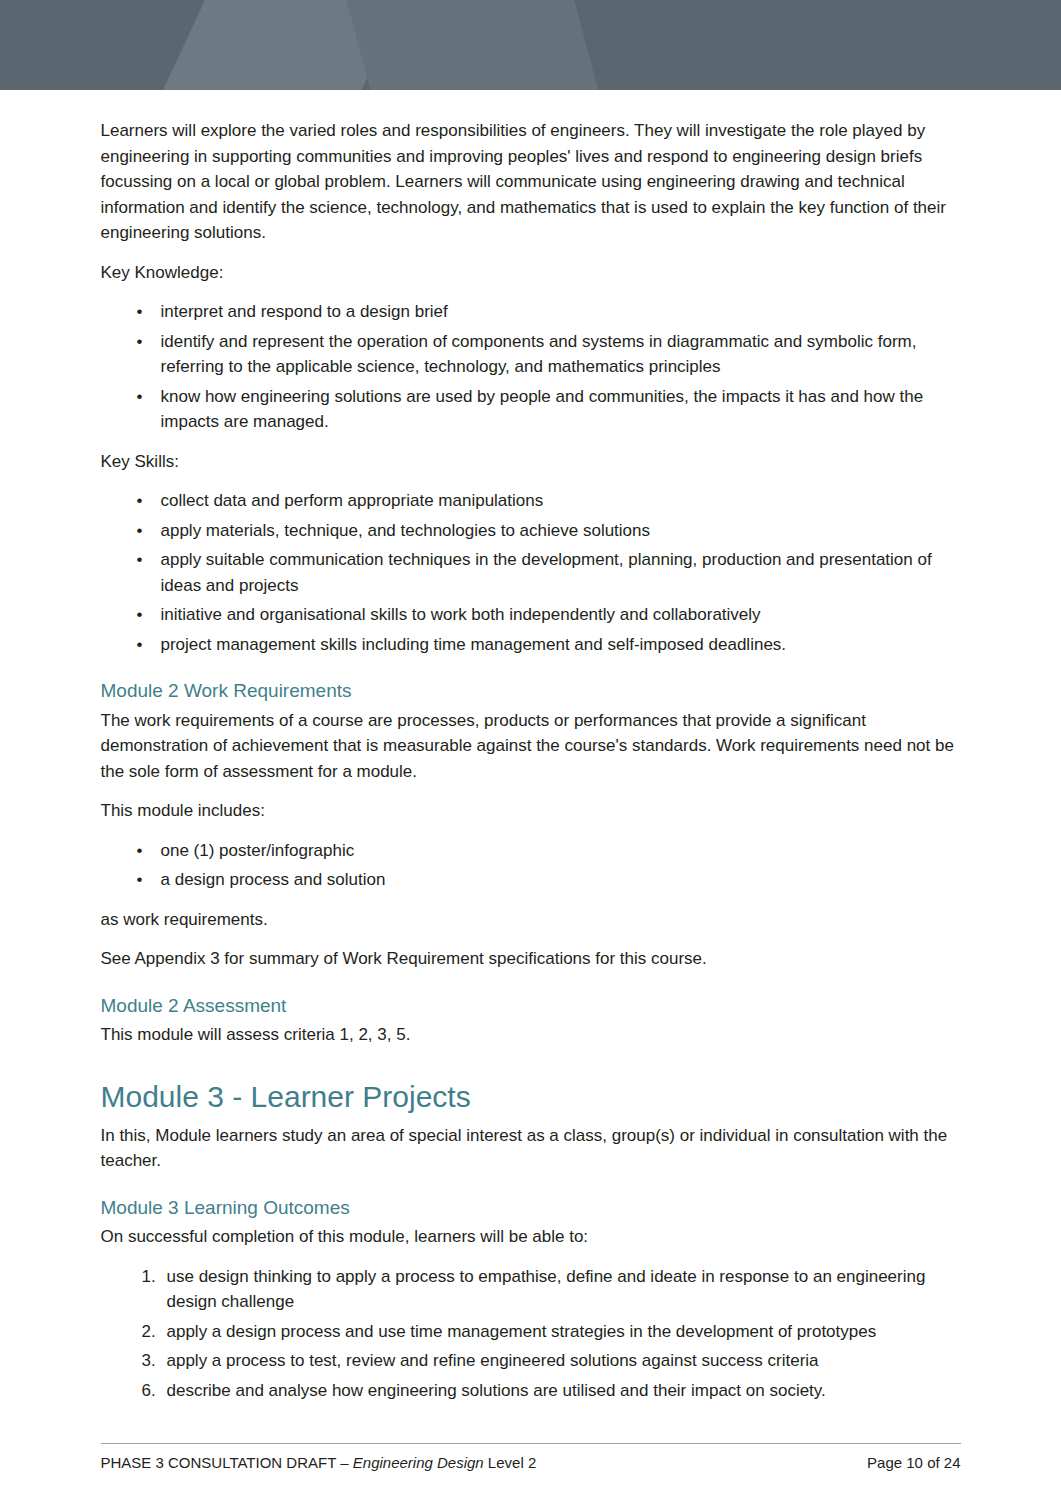Learners will explore the varied roles and responsibilities of engineers. They will investigate the role played by engineering in supporting communities and improving peoples' lives and respond to engineering design briefs focussing on a local or global problem. Learners will communicate using engineering drawing and technical information and identify the science, technology, and mathematics that is used to explain the key function of their engineering solutions.
Key Knowledge:
interpret and respond to a design brief
identify and represent the operation of components and systems in diagrammatic and symbolic form, referring to the applicable science, technology, and mathematics principles
know how engineering solutions are used by people and communities, the impacts it has and how the impacts are managed.
Key Skills:
collect data and perform appropriate manipulations
apply materials, technique, and technologies to achieve solutions
apply suitable communication techniques in the development, planning, production and presentation of ideas and projects
initiative and organisational skills to work both independently and collaboratively
project management skills including time management and self-imposed deadlines.
Module 2 Work Requirements
The work requirements of a course are processes, products or performances that provide a significant demonstration of achievement that is measurable against the course's standards. Work requirements need not be the sole form of assessment for a module.
This module includes:
one (1) poster/infographic
a design process and solution
as work requirements.
See Appendix 3 for summary of Work Requirement specifications for this course.
Module 2 Assessment
This module will assess criteria 1, 2, 3, 5.
Module 3 - Learner Projects
In this, Module learners study an area of special interest as a class, group(s) or individual in consultation with the teacher.
Module 3 Learning Outcomes
On successful completion of this module, learners will be able to:
use design thinking to apply a process to empathise, define and ideate in response to an engineering design challenge
apply a design process and use time management strategies in the development of prototypes
apply a process to test, review and refine engineered solutions against success criteria
describe and analyse how engineering solutions are utilised and their impact on society.
PHASE 3 CONSULTATION DRAFT – Engineering Design Level 2
Page 10 of 24